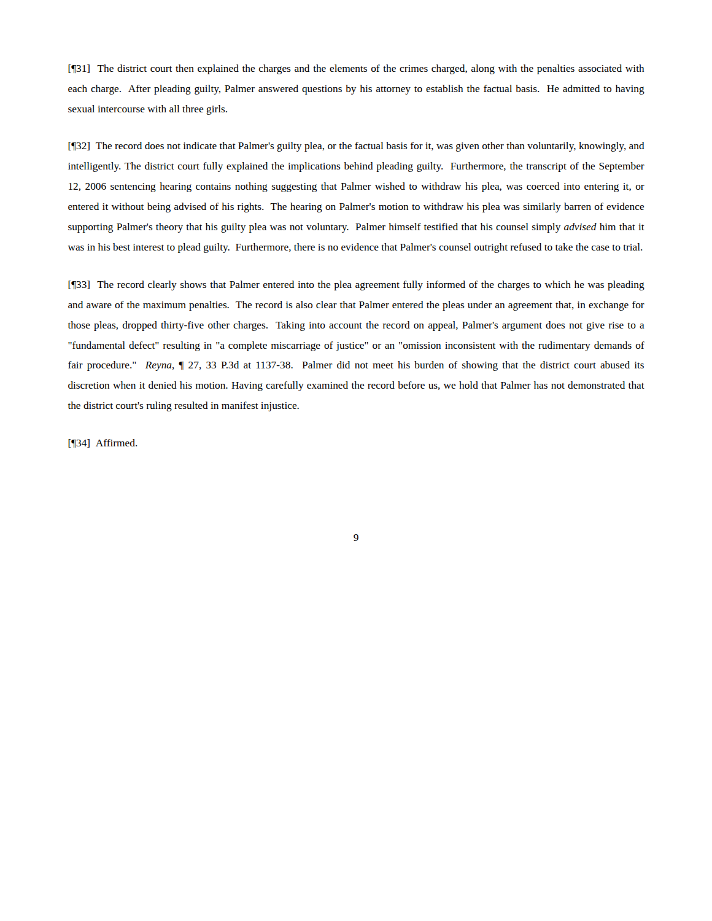[¶31] The district court then explained the charges and the elements of the crimes charged, along with the penalties associated with each charge. After pleading guilty, Palmer answered questions by his attorney to establish the factual basis. He admitted to having sexual intercourse with all three girls.
[¶32] The record does not indicate that Palmer's guilty plea, or the factual basis for it, was given other than voluntarily, knowingly, and intelligently. The district court fully explained the implications behind pleading guilty. Furthermore, the transcript of the September 12, 2006 sentencing hearing contains nothing suggesting that Palmer wished to withdraw his plea, was coerced into entering it, or entered it without being advised of his rights. The hearing on Palmer's motion to withdraw his plea was similarly barren of evidence supporting Palmer's theory that his guilty plea was not voluntary. Palmer himself testified that his counsel simply advised him that it was in his best interest to plead guilty. Furthermore, there is no evidence that Palmer's counsel outright refused to take the case to trial.
[¶33] The record clearly shows that Palmer entered into the plea agreement fully informed of the charges to which he was pleading and aware of the maximum penalties. The record is also clear that Palmer entered the pleas under an agreement that, in exchange for those pleas, dropped thirty-five other charges. Taking into account the record on appeal, Palmer's argument does not give rise to a "fundamental defect" resulting in "a complete miscarriage of justice" or an "omission inconsistent with the rudimentary demands of fair procedure." Reyna, ¶ 27, 33 P.3d at 1137-38. Palmer did not meet his burden of showing that the district court abused its discretion when it denied his motion. Having carefully examined the record before us, we hold that Palmer has not demonstrated that the district court's ruling resulted in manifest injustice.
[¶34] Affirmed.
9